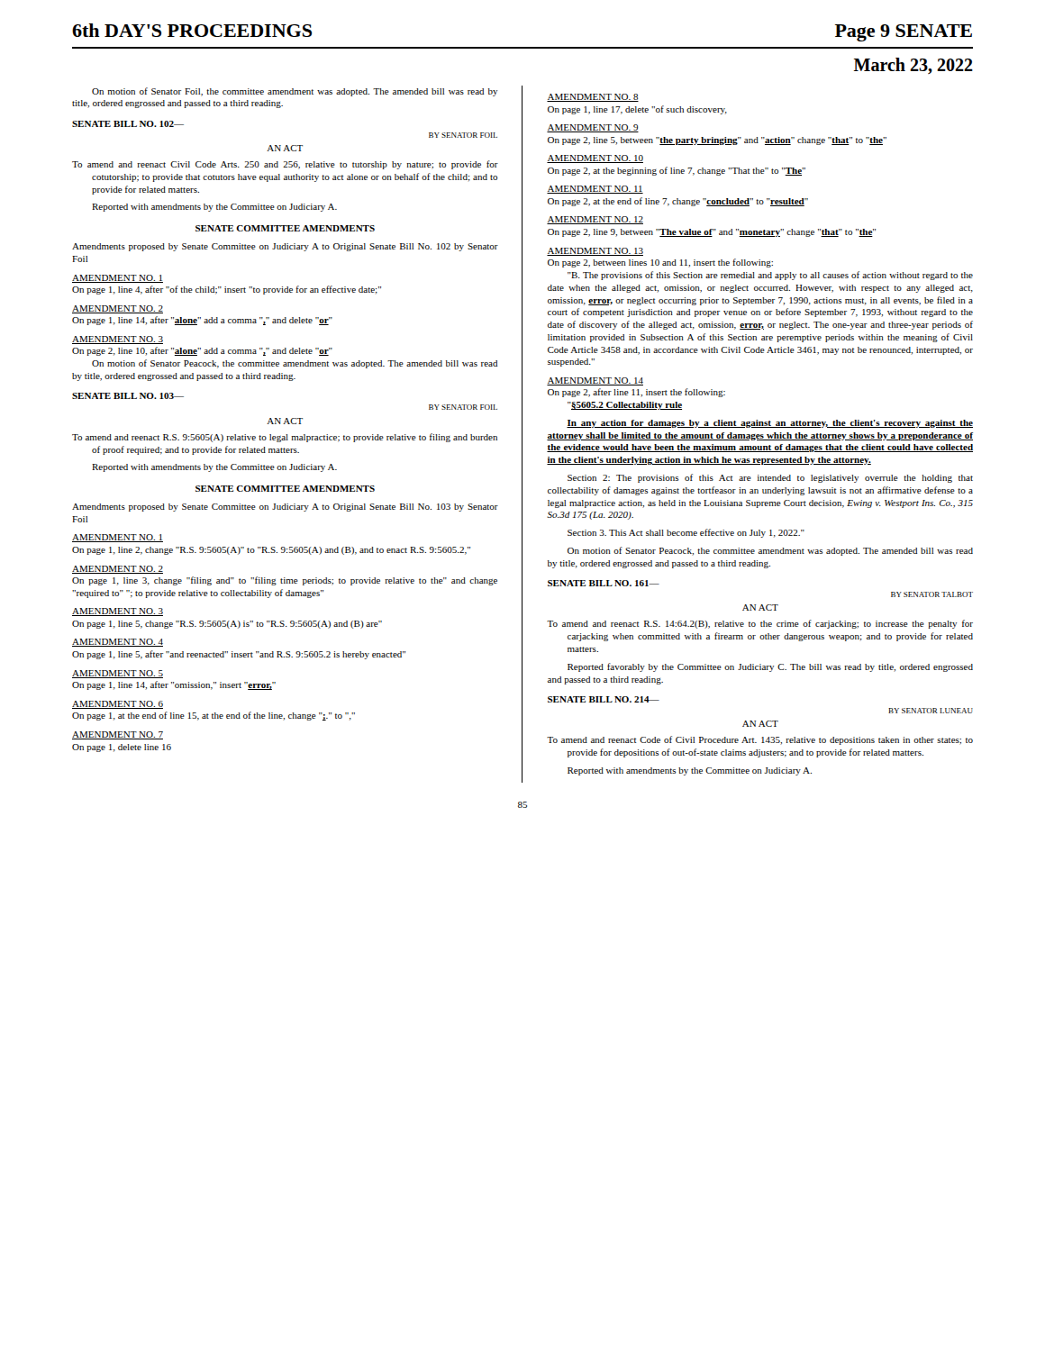6th DAY'S PROCEEDINGS
Page 9 SENATE
March 23, 2022
On motion of Senator Foil, the committee amendment was adopted. The amended bill was read by title, ordered engrossed and passed to a third reading.
SENATE BILL NO. 102—
BY SENATOR FOIL
AN ACT
To amend and reenact Civil Code Arts. 250 and 256, relative to tutorship by nature; to provide for cotutorship; to provide that cotutors have equal authority to act alone or on behalf of the child; and to provide for related matters.
Reported with amendments by the Committee on Judiciary A.
SENATE COMMITTEE AMENDMENTS
Amendments proposed by Senate Committee on Judiciary A to Original Senate Bill No. 102 by Senator Foil
AMENDMENT NO. 1
On page 1, line 4, after "of the child;" insert "to provide for an effective date;"
AMENDMENT NO. 2
On page 1, line 14, after "alone" add a comma "," and delete "or"
AMENDMENT NO. 3
On page 2, line 10, after "alone" add a comma "," and delete "or"
On motion of Senator Peacock, the committee amendment was adopted. The amended bill was read by title, ordered engrossed and passed to a third reading.
SENATE BILL NO. 103—
BY SENATOR FOIL
AN ACT
To amend and reenact R.S. 9:5605(A) relative to legal malpractice; to provide relative to filing and burden of proof required; and to provide for related matters.
Reported with amendments by the Committee on Judiciary A.
SENATE COMMITTEE AMENDMENTS
Amendments proposed by Senate Committee on Judiciary A to Original Senate Bill No. 103 by Senator Foil
AMENDMENT NO. 1
On page 1, line 2, change "R.S. 9:5605(A)" to "R.S. 9:5605(A) and (B), and to enact R.S. 9:5605.2,"
AMENDMENT NO. 2
On page 1, line 3, change "filing and" to "filing time periods; to provide relative to the" and change "required to" "; to provide relative to collectability of damages"
AMENDMENT NO. 3
On page 1, line 5, change "R.S. 9:5605(A) is" to "R.S. 9:5605(A) and (B) are"
AMENDMENT NO. 4
On page 1, line 5, after "and reenacted" insert "and R.S. 9:5605.2 is hereby enacted"
AMENDMENT NO. 5
On page 1, line 14, after "omission," insert "error,"
AMENDMENT NO. 6
On page 1, at the end of line 15, at the end of the line, change ";." to ","
AMENDMENT NO. 7
On page 1, delete line 16
AMENDMENT NO. 8
On page 1, line 17, delete "of such discovery,
AMENDMENT NO. 9
On page 2, line 5, between "the party bringing" and "action" change "that" to "the"
AMENDMENT NO. 10
On page 2, at the beginning of line 7, change "That the" to "The"
AMENDMENT NO. 11
On page 2, at the end of line 7, change "concluded" to "resulted"
AMENDMENT NO. 12
On page 2, line 9, between "The value of" and "monetary" change "that" to "the"
AMENDMENT NO. 13
On page 2, between lines 10 and 11, insert the following:
"B. The provisions of this Section are remedial and apply to all causes of action without regard to the date when the alleged act, omission, or neglect occurred. However, with respect to any alleged act, omission, error, or neglect occurring prior to September 7, 1990, actions must, in all events, be filed in a court of competent jurisdiction and proper venue on or before September 7, 1993, without regard to the date of discovery of the alleged act, omission, error, or neglect. The one-year and three-year periods of limitation provided in Subsection A of this Section are peremptive periods within the meaning of Civil Code Article 3458 and, in accordance with Civil Code Article 3461, may not be renounced, interrupted, or suspended."
AMENDMENT NO. 14
On page 2, after line 11, insert the following:
"§5605.2 Collectability rule
In any action for damages by a client against an attorney, the client's recovery against the attorney shall be limited to the amount of damages which the attorney shows by a preponderance of the evidence would have been the maximum amount of damages that the client could have collected in the client's underlying action in which he was represented by the attorney.
Section 2: The provisions of this Act are intended to legislatively overrule the holding that collectability of damages against the tortfeasor in an underlying lawsuit is not an affirmative defense to a legal malpractice action, as held in the Louisiana Supreme Court decision, Ewing v. Westport Ins. Co., 315 So.3d 175 (La. 2020).
Section 3. This Act shall become effective on July 1, 2022."
On motion of Senator Peacock, the committee amendment was adopted. The amended bill was read by title, ordered engrossed and passed to a third reading.
SENATE BILL NO. 161—
BY SENATOR TALBOT
AN ACT
To amend and reenact R.S. 14:64.2(B), relative to the crime of carjacking; to increase the penalty for carjacking when committed with a firearm or other dangerous weapon; and to provide for related matters.
Reported favorably by the Committee on Judiciary C. The bill was read by title, ordered engrossed and passed to a third reading.
SENATE BILL NO. 214—
BY SENATOR LUNEAU
AN ACT
To amend and reenact Code of Civil Procedure Art. 1435, relative to depositions taken in other states; to provide for depositions of out-of-state claims adjusters; and to provide for related matters.
Reported with amendments by the Committee on Judiciary A.
85